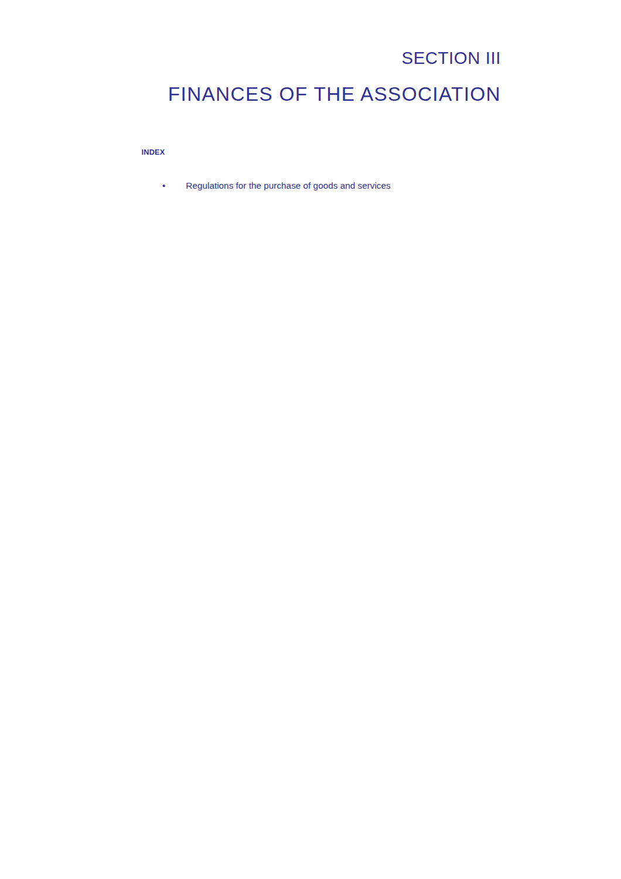SECTION III
FINANCES OF THE ASSOCIATION
INDEX
Regulations for the purchase of goods and services